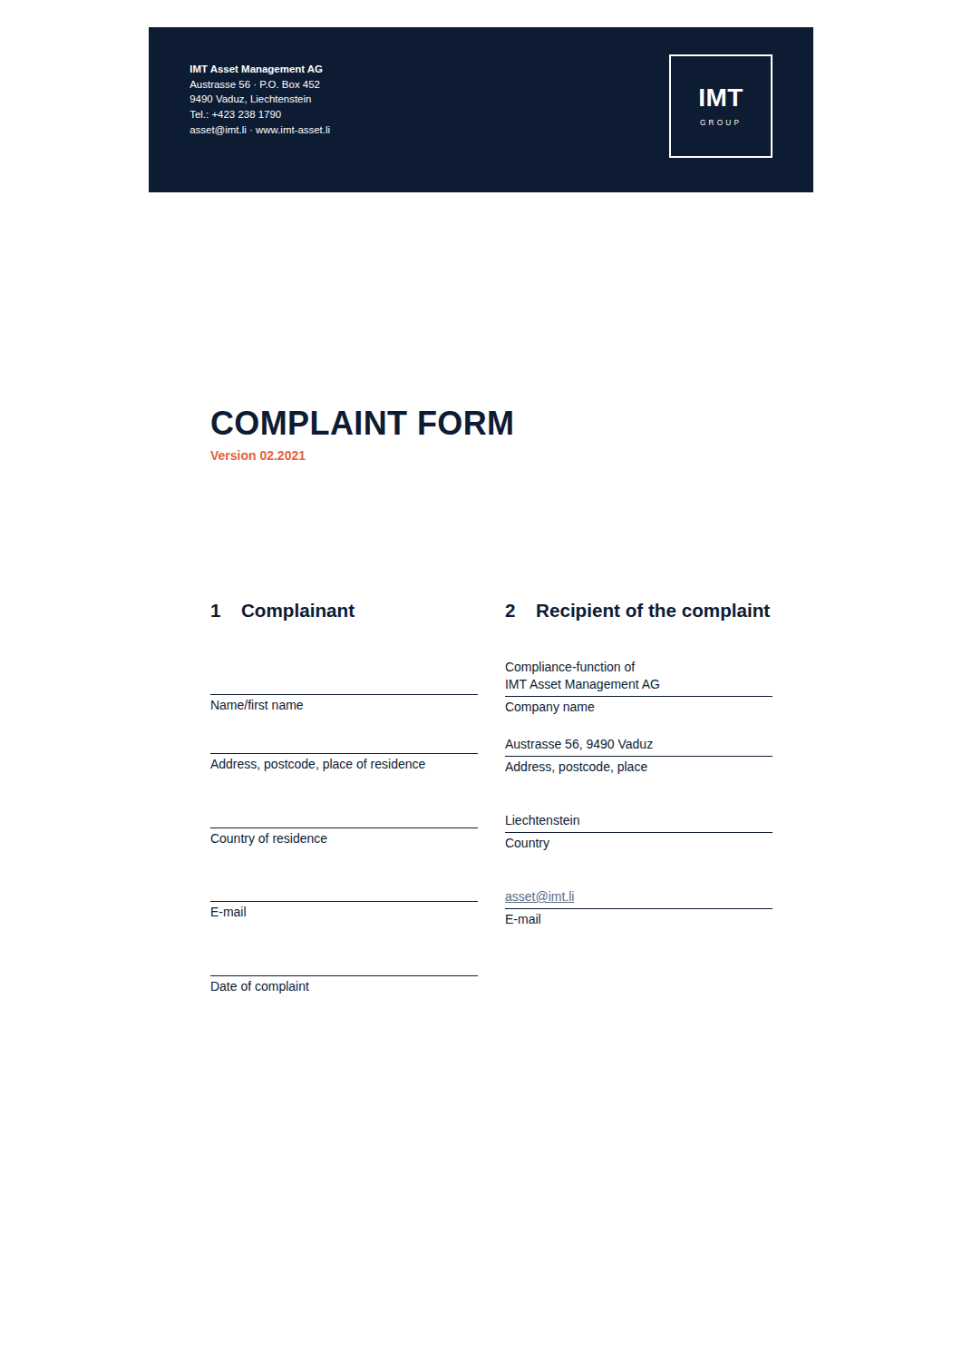IMT Asset Management AG
Austrasse 56 · P.O. Box 452
9490 Vaduz, Liechtenstein
Tel.: +423 238 1790
asset@imt.li · www.imt-asset.li
IMT
GROUP
COMPLAINT FORM
Version 02.2021
1 Complainant
Name/first name
Address, postcode, place of residence
Country of residence
E-mail
Date of complaint
2 Recipient of the complaint
Compliance-function of
IMT Asset Management AG
Company name
Austrasse 56, 9490 Vaduz
Address, postcode, place
Liechtenstein
Country
asset@imt.li
E-mail